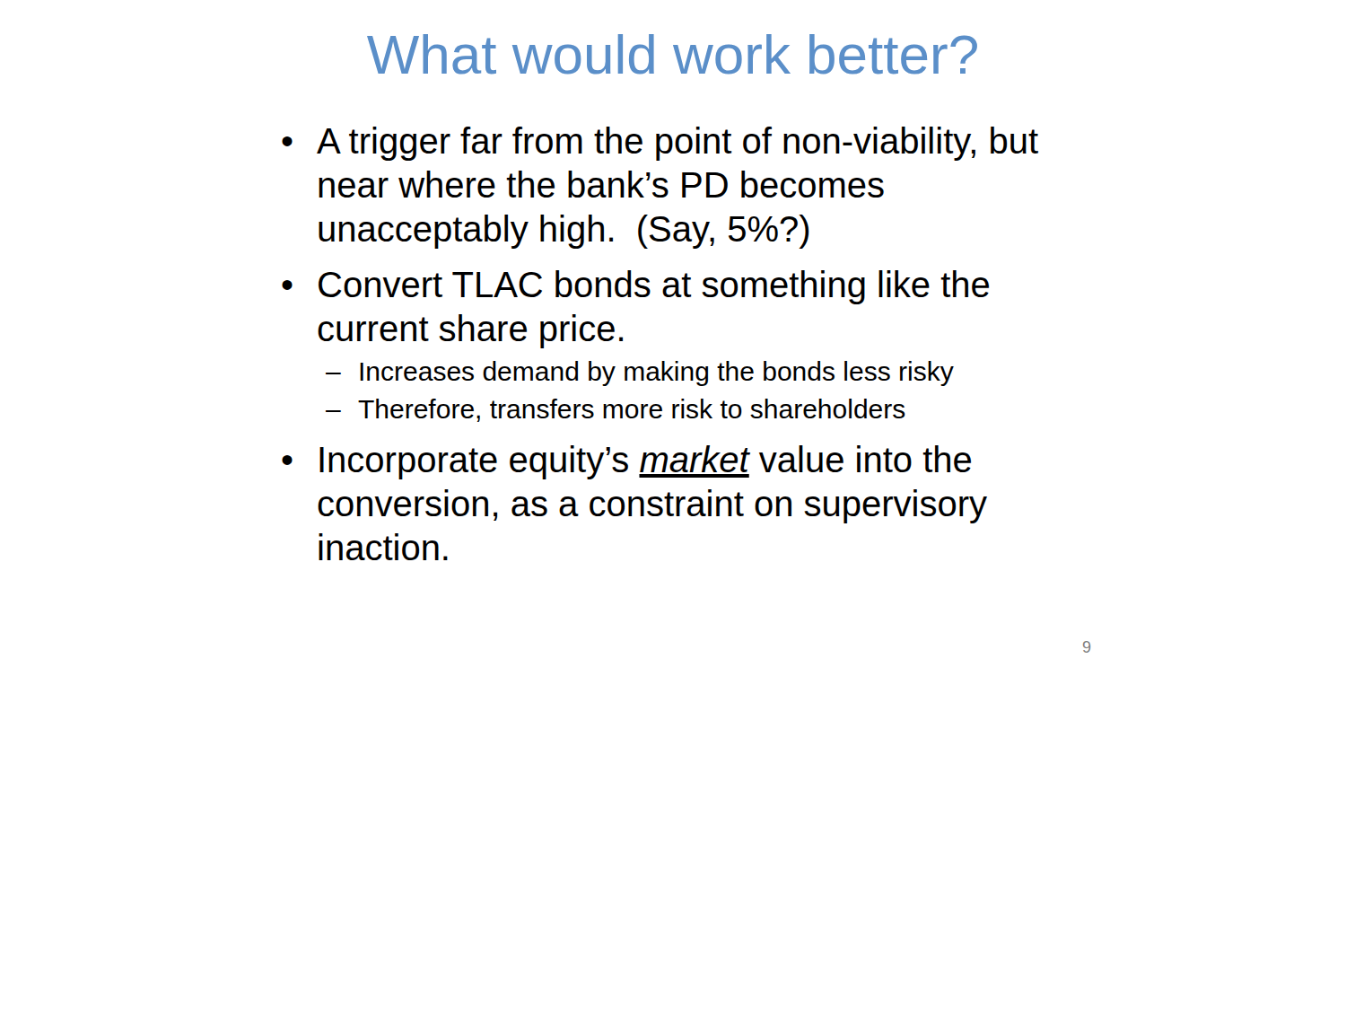What would work better?
A trigger far from the point of non-viability, but near where the bank’s PD becomes unacceptably high. (Say, 5%?)
Convert TLAC bonds at something like the current share price.
Increases demand by making the bonds less risky
Therefore, transfers more risk to shareholders
Incorporate equity’s market value into the conversion, as a constraint on supervisory inaction.
9